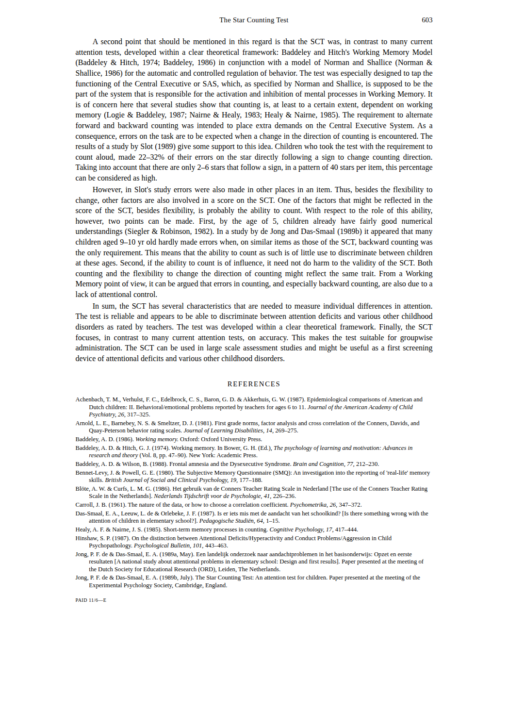The Star Counting Test 603
A second point that should be mentioned in this regard is that the SCT was, in contrast to many current attention tests, developed within a clear theoretical framework: Baddeley and Hitch's Working Memory Model (Baddeley & Hitch, 1974; Baddeley, 1986) in conjunction with a model of Norman and Shallice (Norman & Shallice, 1986) for the automatic and controlled regulation of behavior. The test was especially designed to tap the functioning of the Central Executive or SAS, which, as specified by Norman and Shallice, is supposed to be the part of the system that is responsible for the activation and inhibition of mental processes in Working Memory. It is of concern here that several studies show that counting is, at least to a certain extent, dependent on working memory (Logie & Baddeley, 1987; Nairne & Healy, 1983; Healy & Nairne, 1985). The requirement to alternate forward and backward counting was intended to place extra demands on the Central Executive System. As a consequence, errors on the task are to be expected when a change in the direction of counting is encountered. The results of a study by Slot (1989) give some support to this idea. Children who took the test with the requirement to count aloud, made 22–32% of their errors on the star directly following a sign to change counting direction. Taking into account that there are only 2–6 stars that follow a sign, in a pattern of 40 stars per item, this percentage can be considered as high.
However, in Slot's study errors were also made in other places in an item. Thus, besides the flexibility to change, other factors are also involved in a score on the SCT. One of the factors that might be reflected in the score of the SCT, besides flexibility, is probably the ability to count. With respect to the role of this ability, however, two points can be made. First, by the age of 5, children already have fairly good numerical understandings (Siegler & Robinson, 1982). In a study by de Jong and Das-Smaal (1989b) it appeared that many children aged 9–10 yr old hardly made errors when, on similar items as those of the SCT, backward counting was the only requirement. This means that the ability to count as such is of little use to discriminate between children at these ages. Second, if the ability to count is of influence, it need not do harm to the validity of the SCT. Both counting and the flexibility to change the direction of counting might reflect the same trait. From a Working Memory point of view, it can be argued that errors in counting, and especially backward counting, are also due to a lack of attentional control.
In sum, the SCT has several characteristics that are needed to measure individual differences in attention. The test is reliable and appears to be able to discriminate between attention deficits and various other childhood disorders as rated by teachers. The test was developed within a clear theoretical framework. Finally, the SCT focuses, in contrast to many current attention tests, on accuracy. This makes the test suitable for groupwise administration. The SCT can be used in large scale assessment studies and might be useful as a first screening device of attentional deficits and various other childhood disorders.
REFERENCES
Achenbach, T. M., Verhulst, F. C., Edelbrock, C. S., Baron, G. D. & Akkerhuis, G. W. (1987). Epidemiological comparisons of American and Dutch children: II. Behavioral/emotional problems reported by teachers for ages 6 to 11. Journal of the American Academy of Child Psychiatry, 26, 317–325.
Arnold, L. E., Barnebey, N. S. & Smeltzer, D. J. (1981). First grade norms, factor analysis and cross correlation of the Conners, Davids, and Quay-Peterson behavior rating scales. Journal of Learning Disabilities, 14, 269–275.
Baddeley, A. D. (1986). Working memory. Oxford: Oxford University Press.
Baddeley, A. D. & Hitch, G. J. (1974). Working memory. In Bower, G. H. (Ed.), The psychology of learning and motivation: Advances in research and theory (Vol. 8, pp. 47–90). New York: Academic Press.
Baddeley, A. D. & Wilson, B. (1988). Frontal amnesia and the Dysexecutive Syndrome. Brain and Cognition, 77, 212–230.
Bennet-Levy, J. & Powell, G. E. (1980). The Subjective Memory Questionnaire (SMQ): An investigation into the reporting of 'real-life' memory skills. British Journal of Social and Clinical Psychology, 19, 177–188.
Blöte, A. W. & Curfs, L. M. G. (1986). Het gebruik van de Conners Teacher Rating Scale in Nederland [The use of the Conners Teacher Rating Scale in the Netherlands]. Nederlands Tijdschrift voor de Psychologie, 41, 226–236.
Carroll, J. B. (1961). The nature of the data, or how to choose a correlation coefficient. Psychometrika, 26, 347–372.
Das-Smaal, E. A., Leeuw, L. de & Orlebeke, J. F. (1987). Is er iets mis met de aandacht van het schoolkind? [Is there something wrong with the attention of children in elementary school?]. Pedagogische Studiën, 64, 1–15.
Healy, A. F. & Nairne, J. S. (1985). Short-term memory processes in counting. Cognitive Psychology, 17, 417–444.
Hinshaw, S. P. (1987). On the distinction between Attentional Deficits/Hyperactivity and Conduct Problems/Aggression in Child Psychopathology. Psychological Bulletin, 101, 443–463.
Jong, P. F. de & Das-Smaal, E. A. (1989a, May). Een landelijk onderzoek naar aandachtproblemen in het basisonderwijs: Opzet en eerste resultaten [A national study about attentional problems in elementary school: Design and first results]. Paper presented at the meeting of the Dutch Society for Educational Research (ORD), Leiden, The Netherlands.
Jong, P. F. de & Das-Smaal, E. A. (1989b, July). The Star Counting Test: An attention test for children. Paper presented at the meeting of the Experimental Psychology Society, Cambridge, England.
PAID 11/6—E